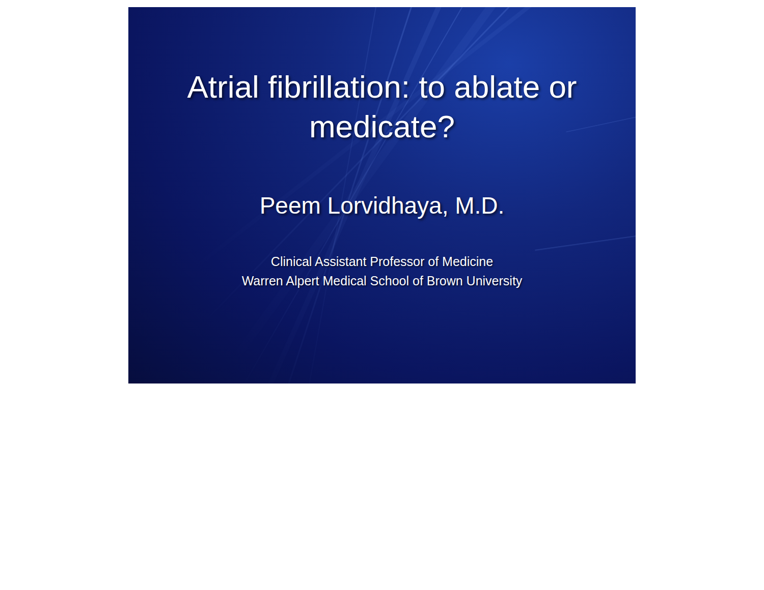Atrial fibrillation: to ablate or medicate?
Peem Lorvidhaya, M.D.
Clinical Assistant Professor of Medicine
Warren Alpert Medical School of Brown University